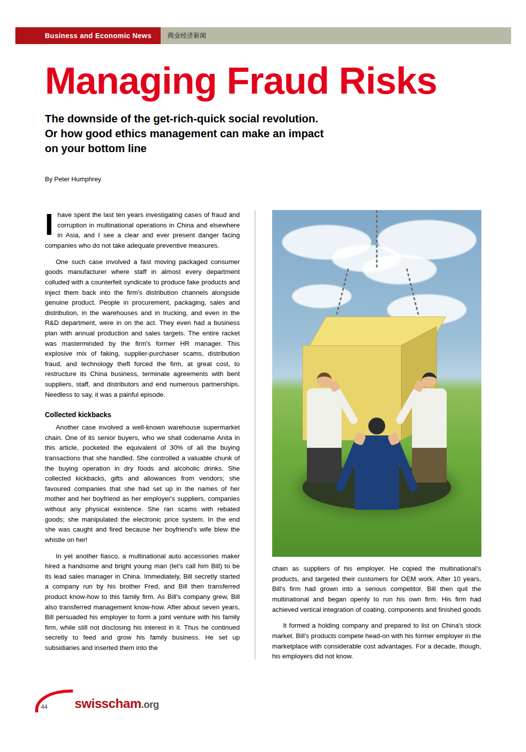Business and Economic News
商业经济新闻
Managing Fraud Risks
The downside of the get-rich-quick social revolution.
Or how good ethics management can make an impact
on your bottom line
By Peter Humphrey
Ihave spent the last ten years investigating cases of fraud and corruption in multinational operations in China and elsewhere in Asia, and I see a clear and ever present danger facing companies who do not take adequate preventive measures.
One such case involved a fast moving packaged consumer goods manufacturer where staff in almost every department colluded with a counterfeit syndicate to produce fake products and inject them back into the firm's distribution channels alongside genuine product. People in procurement, packaging, sales and distribution, in the warehouses and in trucking, and even in the R&D department, were in on the act. They even had a business plan with annual production and sales targets. The entire racket was masterminded by the firm's former HR manager. This explosive mix of faking, supplier-purchaser scams, distribution fraud, and technology theft forced the firm, at great cost, to restructure its China business, terminate agreements with bent suppliers, staff, and distributors and end numerous partnerships. Needless to say, it was a painful episode.
Collected kickbacks
Another case involved a well-known warehouse supermarket chain. One of its senior buyers, who we shall codename Anita in this article, pocketed the equivalent of 30% of all the buying transactions that she handled. She controlled a valuable chunk of the buying operation in dry foods and alcoholic drinks. She collected kickbacks, gifts and allowances from vendors; she favoured companies that she had set up in the names of her mother and her boyfriend as her employer's suppliers, companies without any physical existence. She ran scams with rebated goods; she manipulated the electronic price system. In the end she was caught and fired because her boyfriend's wife blew the whistle on her!
In yet another fiasco, a multinational auto accessories maker hired a handsome and bright young man (let's call him Bill) to be its lead sales manager in China. Immediately, Bill secretly started a company run by his brother Fred, and Bill then transferred product know-how to this family firm. As Bill's company grew, Bill also transferred management know-how. After about seven years, Bill persuaded his employer to form a joint venture with his family firm, while still not disclosing his interest in it. Thus he continued secretly to feed and grow his family business. He set up subsidiaries and inserted them into the
chain as suppliers of his employer. He copied the multinational's products, and targeted their customers for OEM work. After 10 years, Bill's firm had grown into a serious competitor. Bill then quit the multinational and began openly to run his own firm. His firm had achieved vertical integration of coating, components and finished goods
It formed a holding company and prepared to list on China's stock market. Bill's products compete head-on with his former employer in the marketplace with considerable cost advantages. For a decade, though, his employers did not know.
44
swiss cham.org